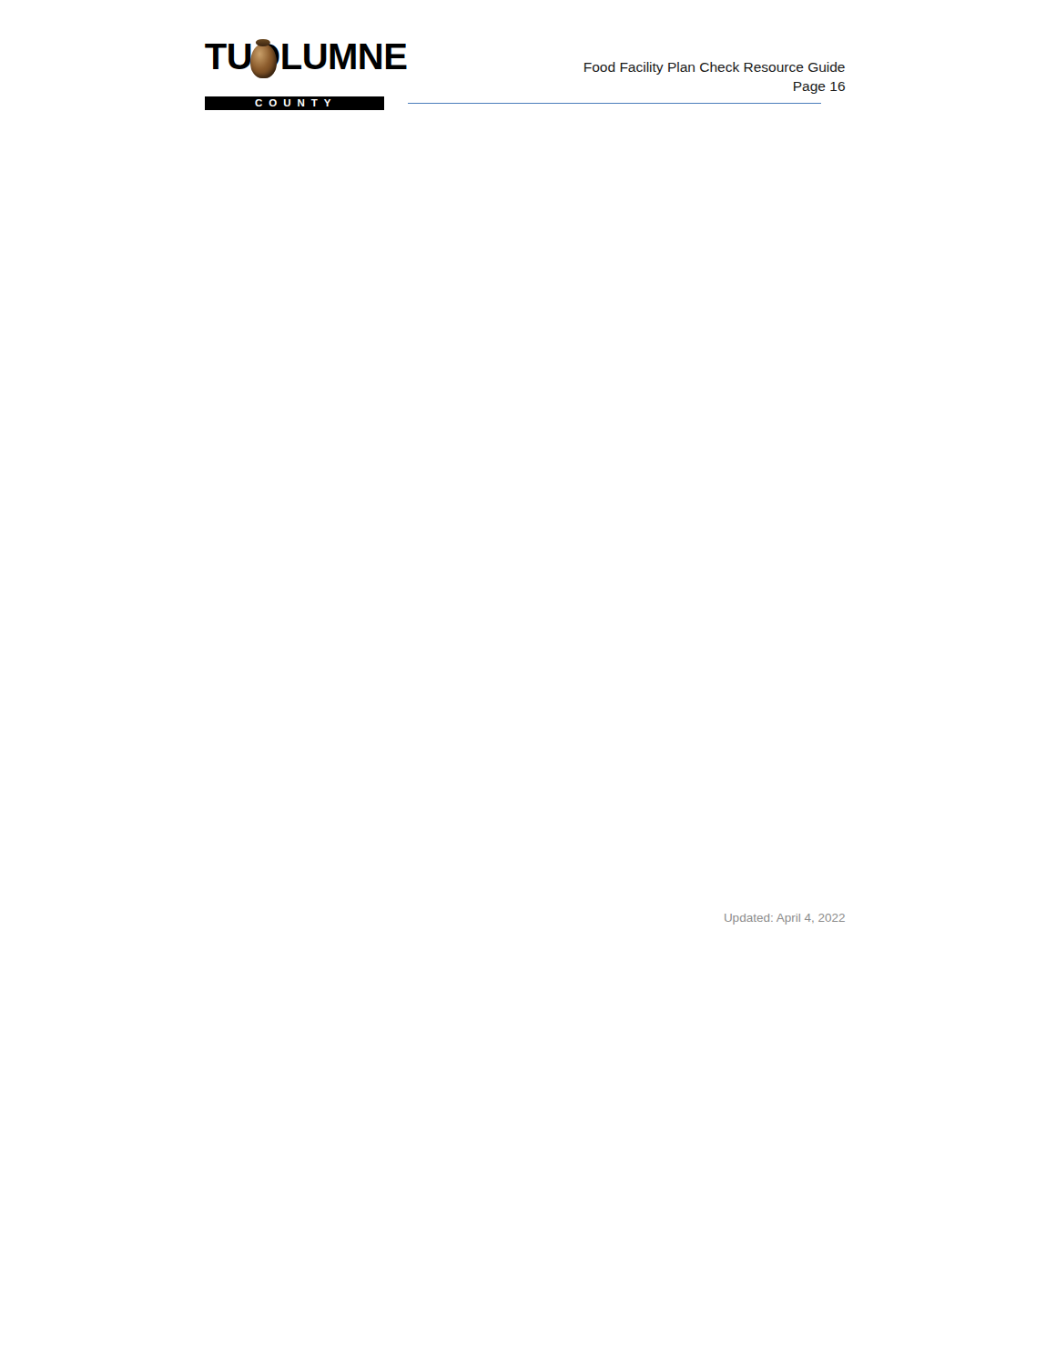TUOLUMNE
COUNTY
Food Facility Plan Check Resource Guide
Page 16
Updated: April 4, 2022